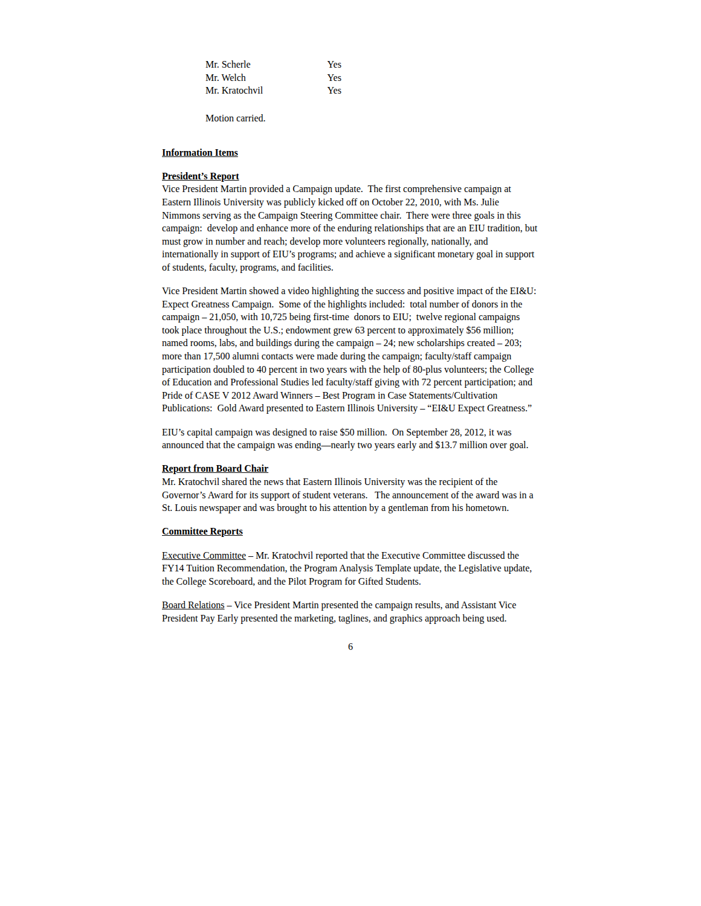Mr. Scherle Yes Mr. Welch Yes Mr. Kratochvil Yes
Motion carried.
Information Items
President’s Report
Vice President Martin provided a Campaign update. The first comprehensive campaign at Eastern Illinois University was publicly kicked off on October 22, 2010, with Ms. Julie Nimmons serving as the Campaign Steering Committee chair. There were three goals in this campaign: develop and enhance more of the enduring relationships that are an EIU tradition, but must grow in number and reach; develop more volunteers regionally, nationally, and internationally in support of EIU’s programs; and achieve a significant monetary goal in support of students, faculty, programs, and facilities.
Vice President Martin showed a video highlighting the success and positive impact of the EI&U: Expect Greatness Campaign. Some of the highlights included: total number of donors in the campaign – 21,050, with 10,725 being first-time donors to EIU; twelve regional campaigns took place throughout the U.S.; endowment grew 63 percent to approximately $56 million; named rooms, labs, and buildings during the campaign – 24; new scholarships created – 203; more than 17,500 alumni contacts were made during the campaign; faculty/staff campaign participation doubled to 40 percent in two years with the help of 80-plus volunteers; the College of Education and Professional Studies led faculty/staff giving with 72 percent participation; and Pride of CASE V 2012 Award Winners – Best Program in Case Statements/Cultivation Publications: Gold Award presented to Eastern Illinois University – “EI&U Expect Greatness.”
EIU’s capital campaign was designed to raise $50 million. On September 28, 2012, it was announced that the campaign was ending—nearly two years early and $13.7 million over goal.
Report from Board Chair
Mr. Kratochvil shared the news that Eastern Illinois University was the recipient of the Governor’s Award for its support of student veterans. The announcement of the award was in a St. Louis newspaper and was brought to his attention by a gentleman from his hometown.
Committee Reports
Executive Committee – Mr. Kratochvil reported that the Executive Committee discussed the FY14 Tuition Recommendation, the Program Analysis Template update, the Legislative update, the College Scoreboard, and the Pilot Program for Gifted Students.
Board Relations – Vice President Martin presented the campaign results, and Assistant Vice President Pay Early presented the marketing, taglines, and graphics approach being used.
6